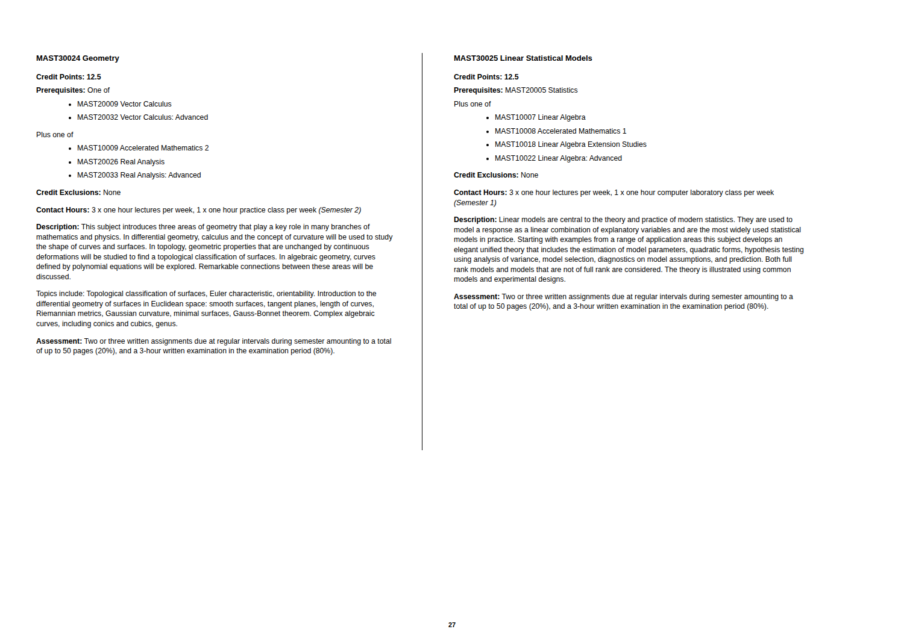MAST30024 Geometry
Credit Points: 12.5
Prerequisites: One of
MAST20009 Vector Calculus
MAST20032 Vector Calculus: Advanced
Plus one of
MAST10009 Accelerated Mathematics 2
MAST20026 Real Analysis
MAST20033 Real Analysis: Advanced
Credit Exclusions: None
Contact Hours: 3 x one hour lectures per week, 1 x one hour practice class per week (Semester 2)
Description: This subject introduces three areas of geometry that play a key role in many branches of mathematics and physics. In differential geometry, calculus and the concept of curvature will be used to study the shape of curves and surfaces. In topology, geometric properties that are unchanged by continuous deformations will be studied to find a topological classification of surfaces. In algebraic geometry, curves defined by polynomial equations will be explored. Remarkable connections between these areas will be discussed.
Topics include: Topological classification of surfaces, Euler characteristic, orientability. Introduction to the differential geometry of surfaces in Euclidean space: smooth surfaces, tangent planes, length of curves, Riemannian metrics, Gaussian curvature, minimal surfaces, Gauss-Bonnet theorem. Complex algebraic curves, including conics and cubics, genus.
Assessment: Two or three written assignments due at regular intervals during semester amounting to a total of up to 50 pages (20%), and a 3-hour written examination in the examination period (80%).
MAST30025 Linear Statistical Models
Credit Points: 12.5
Prerequisites: MAST20005 Statistics
Plus one of
MAST10007 Linear Algebra
MAST10008 Accelerated Mathematics 1
MAST10018 Linear Algebra Extension Studies
MAST10022 Linear Algebra: Advanced
Credit Exclusions: None
Contact Hours: 3 x one hour lectures per week, 1 x one hour computer laboratory class per week (Semester 1)
Description: Linear models are central to the theory and practice of modern statistics. They are used to model a response as a linear combination of explanatory variables and are the most widely used statistical models in practice. Starting with examples from a range of application areas this subject develops an elegant unified theory that includes the estimation of model parameters, quadratic forms, hypothesis testing using analysis of variance, model selection, diagnostics on model assumptions, and prediction. Both full rank models and models that are not of full rank are considered. The theory is illustrated using common models and experimental designs.
Assessment: Two or three written assignments due at regular intervals during semester amounting to a total of up to 50 pages (20%), and a 3-hour written examination in the examination period (80%).
27